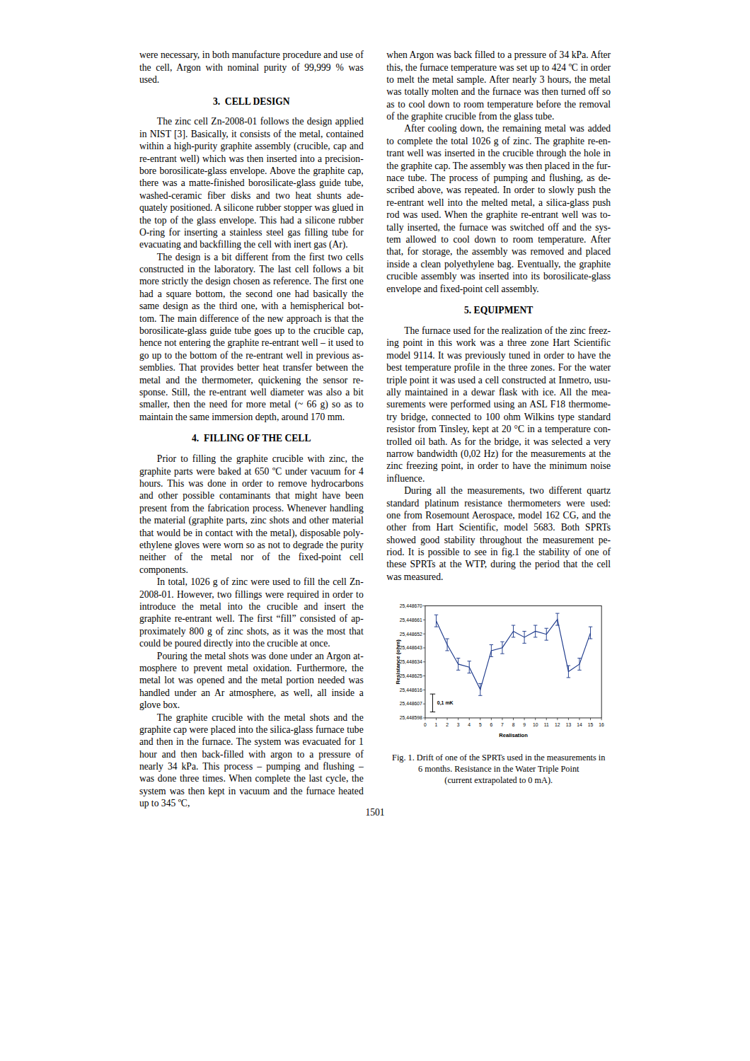were necessary, in both manufacture procedure and use of the cell, Argon with nominal purity of 99,999 % was used.
3. Cell Design
The zinc cell Zn-2008-01 follows the design applied in NIST [3]. Basically, it consists of the metal, contained within a high-purity graphite assembly (crucible, cap and re-entrant well) which was then inserted into a precision-bore borosilicate-glass envelope. Above the graphite cap, there was a matte-finished borosilicate-glass guide tube, washed-ceramic fiber disks and two heat shunts adequately positioned. A silicone rubber stopper was glued in the top of the glass envelope. This had a silicone rubber O-ring for inserting a stainless steel gas filling tube for evacuating and backfilling the cell with inert gas (Ar).
The design is a bit different from the first two cells constructed in the laboratory. The last cell follows a bit more strictly the design chosen as reference. The first one had a square bottom, the second one had basically the same design as the third one, with a hemispherical bottom. The main difference of the new approach is that the borosilicate-glass guide tube goes up to the crucible cap, hence not entering the graphite re-entrant well – it used to go up to the bottom of the re-entrant well in previous assemblies. That provides better heat transfer between the metal and the thermometer, quickening the sensor response. Still, the re-entrant well diameter was also a bit smaller, then the need for more metal (~ 66 g) so as to maintain the same immersion depth, around 170 mm.
4. Filling of the Cell
Prior to filling the graphite crucible with zinc, the graphite parts were baked at 650 ºC under vacuum for 4 hours. This was done in order to remove hydrocarbons and other possible contaminants that might have been present from the fabrication process. Whenever handling the material (graphite parts, zinc shots and other material that would be in contact with the metal), disposable polyethylene gloves were worn so as not to degrade the purity neither of the metal nor of the fixed-point cell components.
In total, 1026 g of zinc were used to fill the cell Zn-2008-01. However, two fillings were required in order to introduce the metal into the crucible and insert the graphite re-entrant well. The first “fill” consisted of approximately 800 g of zinc shots, as it was the most that could be poured directly into the crucible at once.
Pouring the metal shots was done under an Argon atmosphere to prevent metal oxidation. Furthermore, the metal lot was opened and the metal portion needed was handled under an Ar atmosphere, as well, all inside a glove box.
The graphite crucible with the metal shots and the graphite cap were placed into the silica-glass furnace tube and then in the furnace. The system was evacuated for 1 hour and then back-filled with argon to a pressure of nearly 34 kPa. This process – pumping and flushing – was done three times. When complete the last cycle, the system was then kept in vacuum and the furnace heated up to 345 ºC,
when Argon was back filled to a pressure of 34 kPa. After this, the furnace temperature was set up to 424 ºC in order to melt the metal sample. After nearly 3 hours, the metal was totally molten and the furnace was then turned off so as to cool down to room temperature before the removal of the graphite crucible from the glass tube.
After cooling down, the remaining metal was added to complete the total 1026 g of zinc. The graphite re-entrant well was inserted in the crucible through the hole in the graphite cap. The assembly was then placed in the furnace tube. The process of pumping and flushing, as described above, was repeated. In order to slowly push the re-entrant well into the melted metal, a silica-glass push rod was used. When the graphite re-entrant well was totally inserted, the furnace was switched off and the system allowed to cool down to room temperature. After that, for storage, the assembly was removed and placed inside a clean polyethylene bag. Eventually, the graphite crucible assembly was inserted into its borosilicate-glass envelope and fixed-point cell assembly.
5. Equipment
The furnace used for the realization of the zinc freezing point in this work was a three zone Hart Scientific model 9114. It was previously tuned in order to have the best temperature profile in the three zones. For the water triple point it was used a cell constructed at Inmetro, usually maintained in a dewar flask with ice. All the measurements were performed using an ASL F18 thermometry bridge, connected to 100 ohm Wilkins type standard resistor from Tinsley, kept at 20 °C in a temperature controlled oil bath. As for the bridge, it was selected a very narrow bandwidth (0,02 Hz) for the measurements at the zinc freezing point, in order to have the minimum noise influence.
During all the measurements, two different quartz standard platinum resistance thermometers were used: one from Rosemount Aerospace, model 162 CG, and the other from Hart Scientific, model 5683. Both SPRTs showed good stability throughout the measurement period. It is possible to see in fig.1 the stability of one of these SPRTs at the WTP, during the period that the cell was measured.
25,448670 25,448661 25,448652 25,448643 25,448634 25,448625 25,448616 25,448607 25,448598 0 1 2 3 4 5 6 7 8 9 10 11 12 13 14 15 16 Realisation Resistance (ohm) 0,1 mK
Fig. 1. Drift of one of the SPRTs used in the measurements in
6 months. Resistance in the Water Triple Point
(current extrapolated to 0 mA).
1501